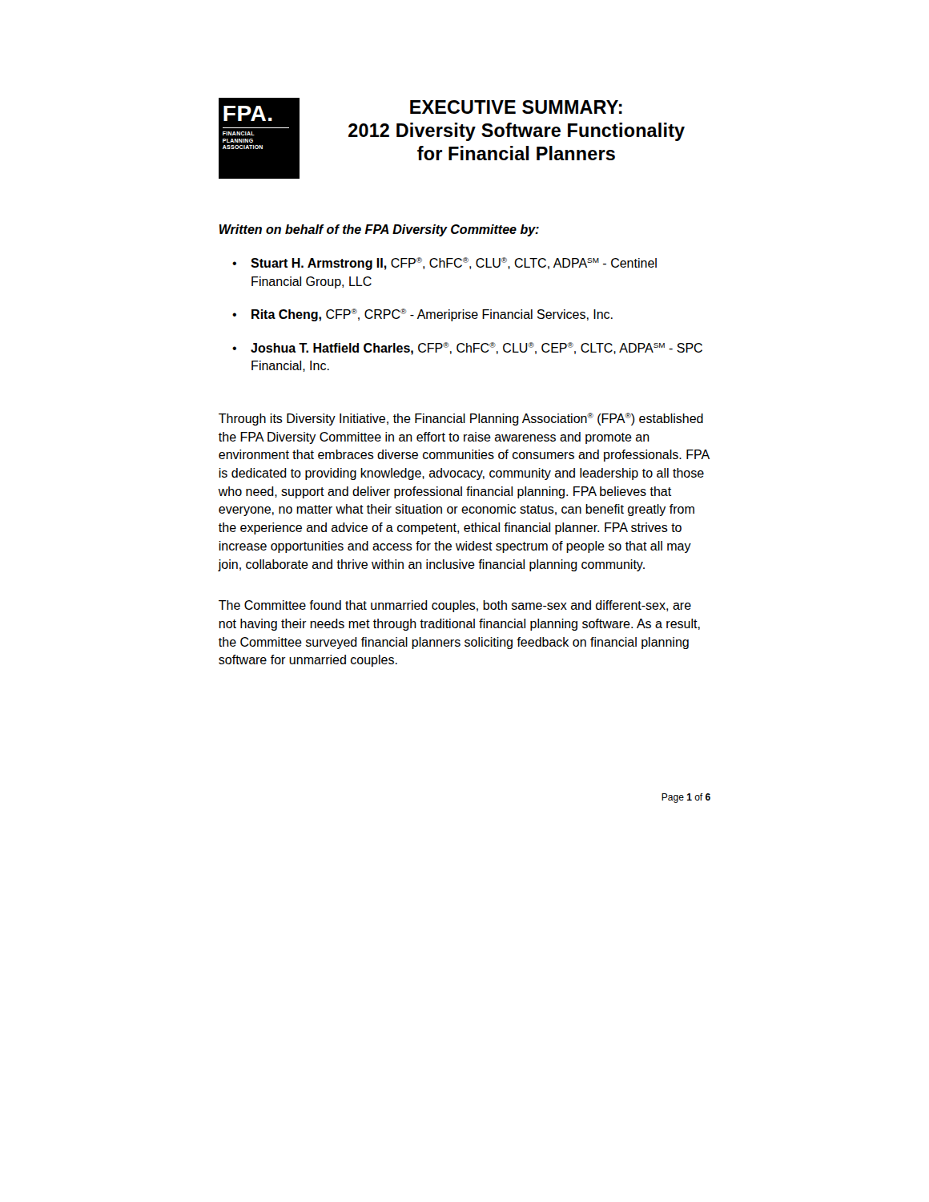FPA.
Financial
Planning
Association
EXECUTIVE SUMMARY:
2012 Diversity Software Functionality
for Financial Planners
Written on behalf of the FPA Diversity Committee by:
Stuart H. Armstrong II, CFP®, ChFC®, CLU®, CLTC, ADPASM - Centinel Financial Group, LLC
Rita Cheng, CFP®, CRPC® - Ameriprise Financial Services, Inc.
Joshua T. Hatfield Charles, CFP®, ChFC®, CLU®, CEP®, CLTC, ADPASM - SPC Financial, Inc.
Through its Diversity Initiative, the Financial Planning Association® (FPA®) established the FPA Diversity Committee in an effort to raise awareness and promote an environment that embraces diverse communities of consumers and professionals. FPA is dedicated to providing knowledge, advocacy, community and leadership to all those who need, support and deliver professional financial planning. FPA believes that everyone, no matter what their situation or economic status, can benefit greatly from the experience and advice of a competent, ethical financial planner. FPA strives to increase opportunities and access for the widest spectrum of people so that all may join, collaborate and thrive within an inclusive financial planning community.
The Committee found that unmarried couples, both same-sex and different-sex, are not having their needs met through traditional financial planning software. As a result, the Committee surveyed financial planners soliciting feedback on financial planning software for unmarried couples.
Page 1 of 6